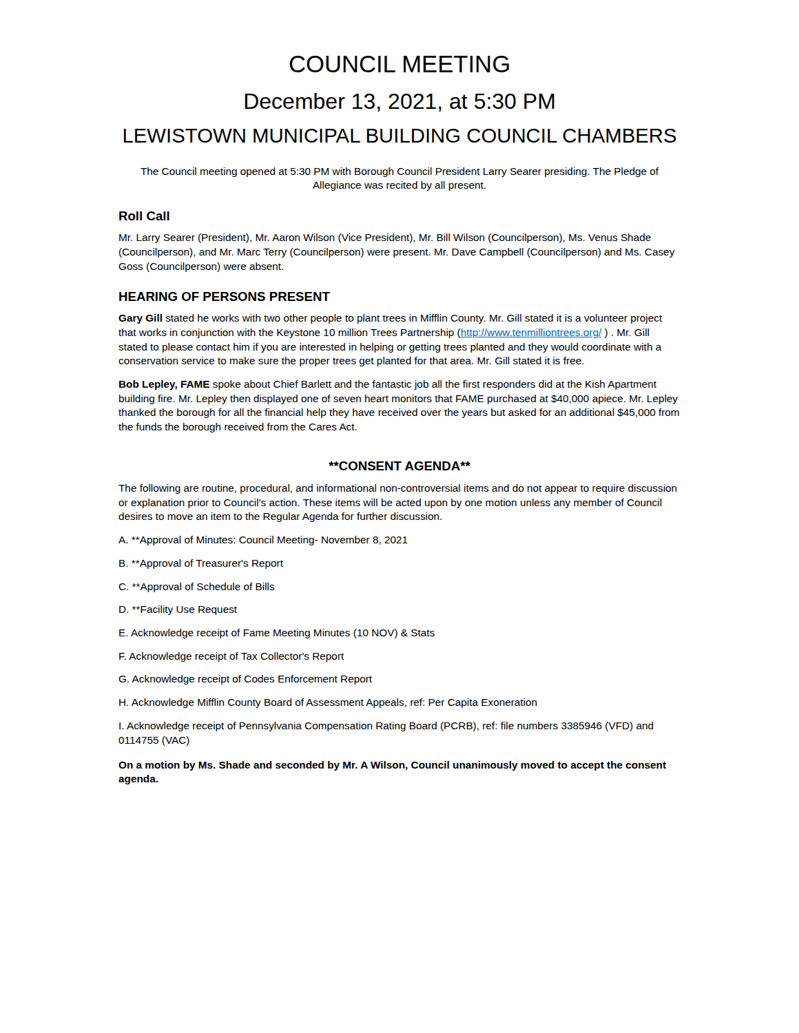COUNCIL MEETING
December 13, 2021, at 5:30 PM
LEWISTOWN MUNICIPAL BUILDING COUNCIL CHAMBERS
The Council meeting opened at 5:30 PM with Borough Council President Larry Searer presiding. The Pledge of Allegiance was recited by all present.
Roll Call
Mr. Larry Searer (President), Mr. Aaron Wilson (Vice President), Mr. Bill Wilson (Councilperson), Ms. Venus Shade (Councilperson), and Mr. Marc Terry (Councilperson) were present. Mr. Dave Campbell (Councilperson) and Ms. Casey Goss (Councilperson) were absent.
HEARING OF PERSONS PRESENT
Gary Gill stated he works with two other people to plant trees in Mifflin County. Mr. Gill stated it is a volunteer project that works in conjunction with the Keystone 10 million Trees Partnership (http://www.tenmilliontrees.org/ ) . Mr. Gill stated to please contact him if you are interested in helping or getting trees planted and they would coordinate with a conservation service to make sure the proper trees get planted for that area. Mr. Gill stated it is free.
Bob Lepley, FAME spoke about Chief Barlett and the fantastic job all the first responders did at the Kish Apartment building fire. Mr. Lepley then displayed one of seven heart monitors that FAME purchased at $40,000 apiece. Mr. Lepley thanked the borough for all the financial help they have received over the years but asked for an additional $45,000 from the funds the borough received from the Cares Act.
**CONSENT AGENDA**
The following are routine, procedural, and informational non-controversial items and do not appear to require discussion or explanation prior to Council's action. These items will be acted upon by one motion unless any member of Council desires to move an item to the Regular Agenda for further discussion.
A. **Approval of Minutes: Council Meeting- November 8, 2021
B. **Approval of Treasurer's Report
C. **Approval of Schedule of Bills
D. **Facility Use Request
E. Acknowledge receipt of Fame Meeting Minutes (10 NOV) & Stats
F. Acknowledge receipt of Tax Collector's Report
G. Acknowledge receipt of Codes Enforcement Report
H. Acknowledge Mifflin County Board of Assessment Appeals, ref: Per Capita Exoneration
I. Acknowledge receipt of Pennsylvania Compensation Rating Board (PCRB), ref: file numbers 3385946 (VFD) and 0114755 (VAC)
On a motion by Ms. Shade and seconded by Mr. A Wilson, Council unanimously moved to accept the consent agenda.